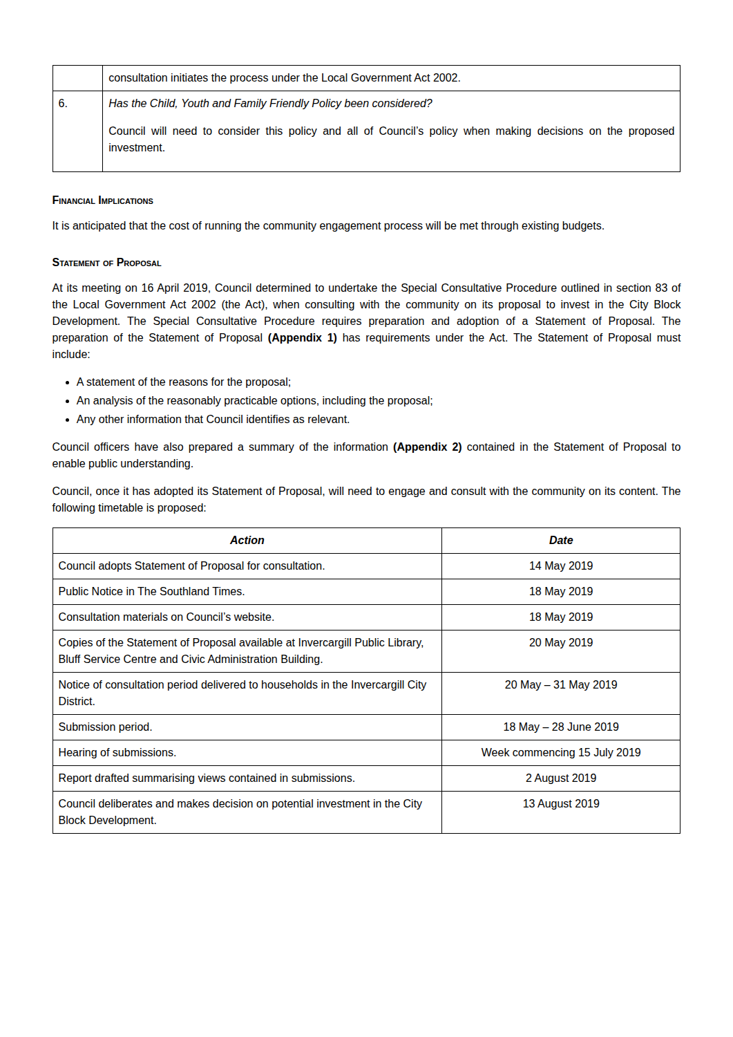| | consultation initiates the process under the Local Government Act 2002. |
| 6. | Has the Child, Youth and Family Friendly Policy been considered? Council will need to consider this policy and all of Council’s policy when making decisions on the proposed investment. |
Financial Implications
It is anticipated that the cost of running the community engagement process will be met through existing budgets.
Statement of Proposal
At its meeting on 16 April 2019, Council determined to undertake the Special Consultative Procedure outlined in section 83 of the Local Government Act 2002 (the Act), when consulting with the community on its proposal to invest in the City Block Development. The Special Consultative Procedure requires preparation and adoption of a Statement of Proposal. The preparation of the Statement of Proposal (Appendix 1) has requirements under the Act. The Statement of Proposal must include:
A statement of the reasons for the proposal;
An analysis of the reasonably practicable options, including the proposal;
Any other information that Council identifies as relevant.
Council officers have also prepared a summary of the information (Appendix 2) contained in the Statement of Proposal to enable public understanding.
Council, once it has adopted its Statement of Proposal, will need to engage and consult with the community on its content. The following timetable is proposed:
| Action | Date |
| --- | --- |
| Council adopts Statement of Proposal for consultation. | 14 May 2019 |
| Public Notice in The Southland Times. | 18 May 2019 |
| Consultation materials on Council’s website. | 18 May 2019 |
| Copies of the Statement of Proposal available at Invercargill Public Library, Bluff Service Centre and Civic Administration Building. | 20 May 2019 |
| Notice of consultation period delivered to households in the Invercargill City District. | 20 May – 31 May 2019 |
| Submission period. | 18 May – 28 June 2019 |
| Hearing of submissions. | Week commencing 15 July 2019 |
| Report drafted summarising views contained in submissions. | 2 August 2019 |
| Council deliberates and makes decision on potential investment in the City Block Development. | 13 August 2019 |